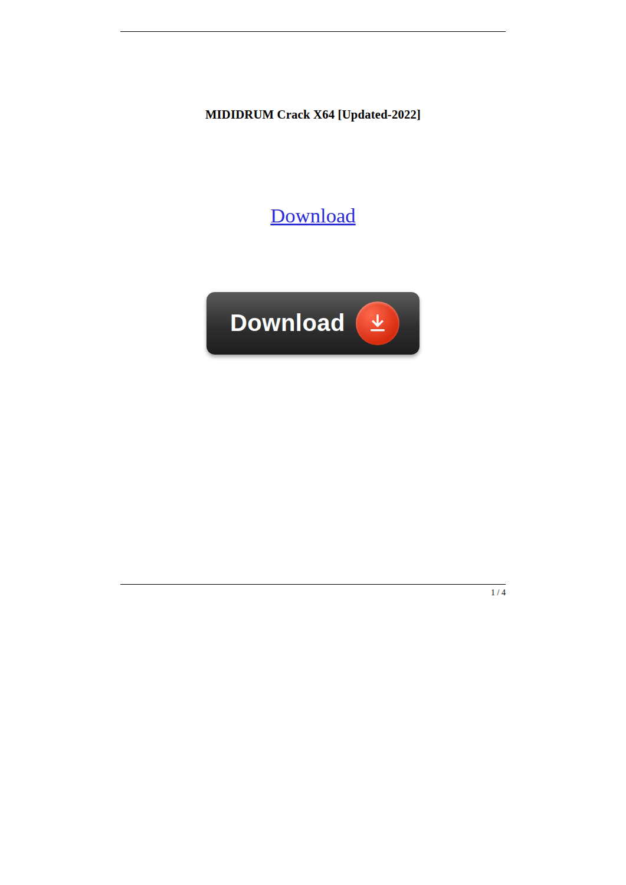MIDIDRUM Crack X64 [Updated-2022]
Download
Download
1 / 4